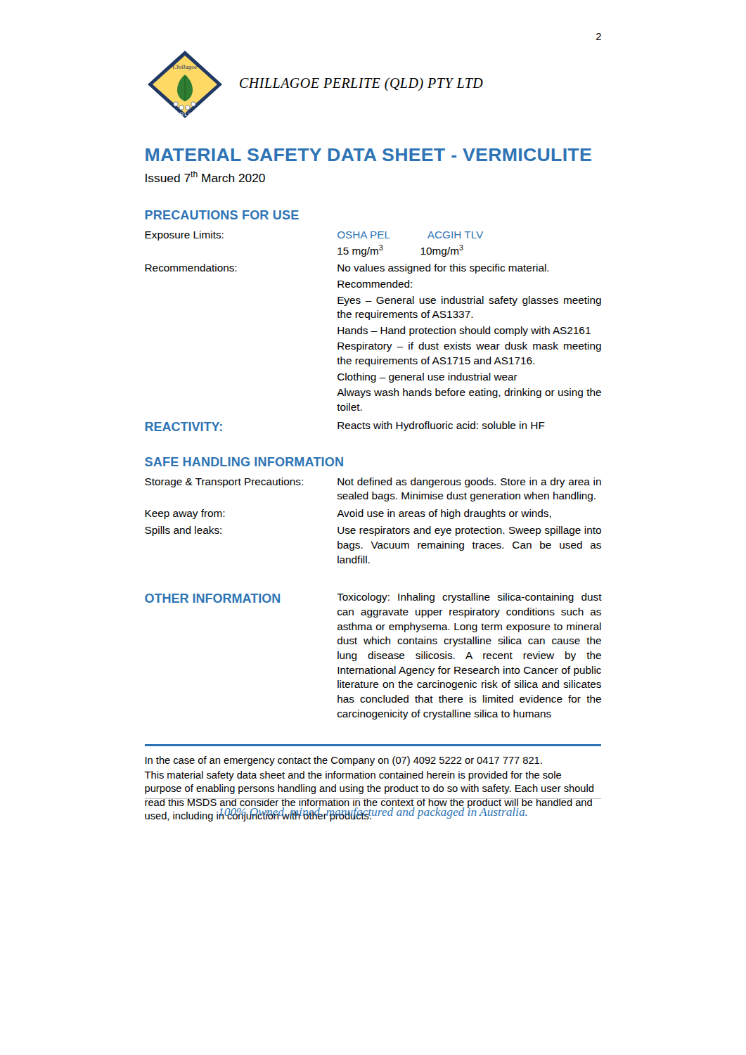2
Chillagoe PERLITE
CHILLAGOE PERLITE (QLD) PTY LTD
MATERIAL SAFETY DATA SHEET - VERMICULITE
Issued 7th March 2020
PRECAUTIONS FOR USE
| Exposure Limits: | OSHA PEL ACGIH TLV 15 mg/m 3 10mg/m 3 |
| Recommendations: | No values assigned for this specific material. Recommended: Eyes – General use industrial safety glasses meeting the requirements of AS1337. Hands – Hand protection should comply with AS2161 Respiratory – if dust exists wear dusk mask meeting the requirements of AS1715 and AS1716. Clothing – general use industrial wear Always wash hands before eating, drinking or using the toilet. |
| REACTIVITY: | Reacts with Hydrofluoric acid: soluble in HF |
SAFE HANDLING INFORMATION
| Storage & Transport Precautions: | Not defined as dangerous goods. Store in a dry area in sealed bags. Minimise dust generation when handling. |
| Keep away from: | Avoid use in areas of high draughts or winds, |
| Spills and leaks: | Use respirators and eye protection. Sweep spillage into bags. Vacuum remaining traces. Can be used as landfill. |
| OTHER INFORMATION | Toxicology: Inhaling crystalline silica-containing dust can aggravate upper respiratory conditions such as asthma or emphysema. Long term exposure to mineral dust which contains crystalline silica can cause the lung disease silicosis. A recent review by the International Agency for Research into Cancer of public literature on the carcinogenic risk of silica and silicates has concluded that there is limited evidence for the carcinogenicity of crystalline silica to humans |
In the case of an emergency contact the Company on (07) 4092 5222 or 0417 777 821.
This material safety data sheet and the information contained herein is provided for the sole purpose of enabling persons handling and using the product to do so with safety. Each user should read this MSDS and consider the information in the context of how the product will be handled and used, including in conjunction with other products.
100% Owned, mined, manufactured and packaged in Australia.